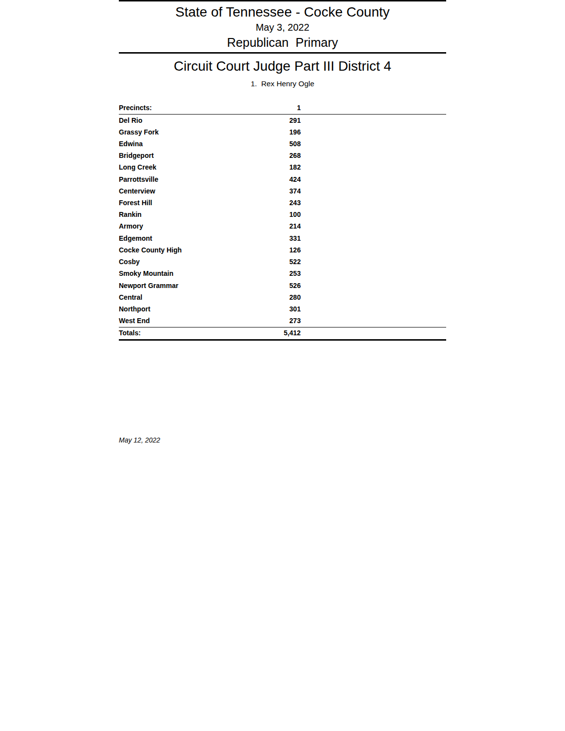State of Tennessee - Cocke County
May 3, 2022
Republican Primary
Circuit Court Judge Part III District 4
1. Rex Henry Ogle
| Precincts: | 1 | |
| --- | --- | --- |
| Del Rio | 291 | |
| Grassy Fork | 196 | |
| Edwina | 508 | |
| Bridgeport | 268 | |
| Long Creek | 182 | |
| Parrottsville | 424 | |
| Centerview | 374 | |
| Forest Hill | 243 | |
| Rankin | 100 | |
| Armory | 214 | |
| Edgemont | 331 | |
| Cocke County High | 126 | |
| Cosby | 522 | |
| Smoky Mountain | 253 | |
| Newport Grammar | 526 | |
| Central | 280 | |
| Northport | 301 | |
| West End | 273 | |
| Totals: | 5,412 | |
May 12, 2022